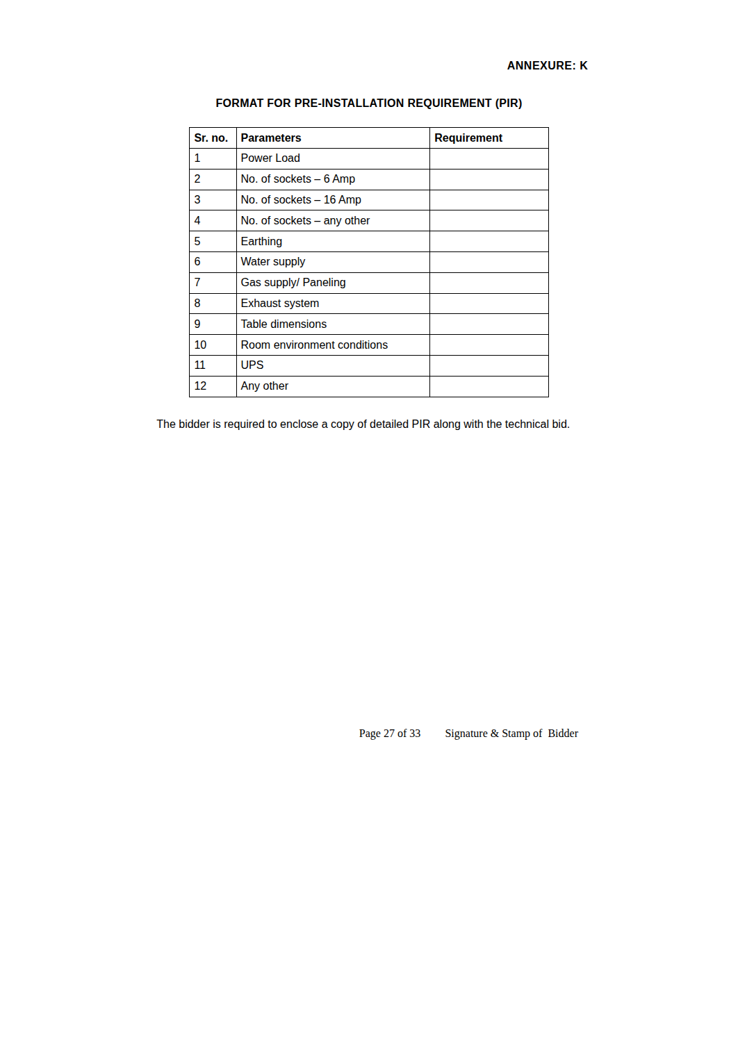ANNEXURE: K
FORMAT FOR PRE-INSTALLATION REQUIREMENT (PIR)
| Sr. no. | Parameters | Requirement |
| --- | --- | --- |
| 1 | Power Load | |
| 2 | No. of sockets – 6 Amp | |
| 3 | No. of sockets – 16 Amp | |
| 4 | No. of sockets – any other | |
| 5 | Earthing | |
| 6 | Water supply | |
| 7 | Gas supply/ Paneling | |
| 8 | Exhaust system | |
| 9 | Table dimensions | |
| 10 | Room environment conditions | |
| 11 | UPS | |
| 12 | Any other | |
The bidder is required to enclose a copy of detailed PIR along with the technical bid.
Page 27 of 33 Signature & Stamp of Bidder